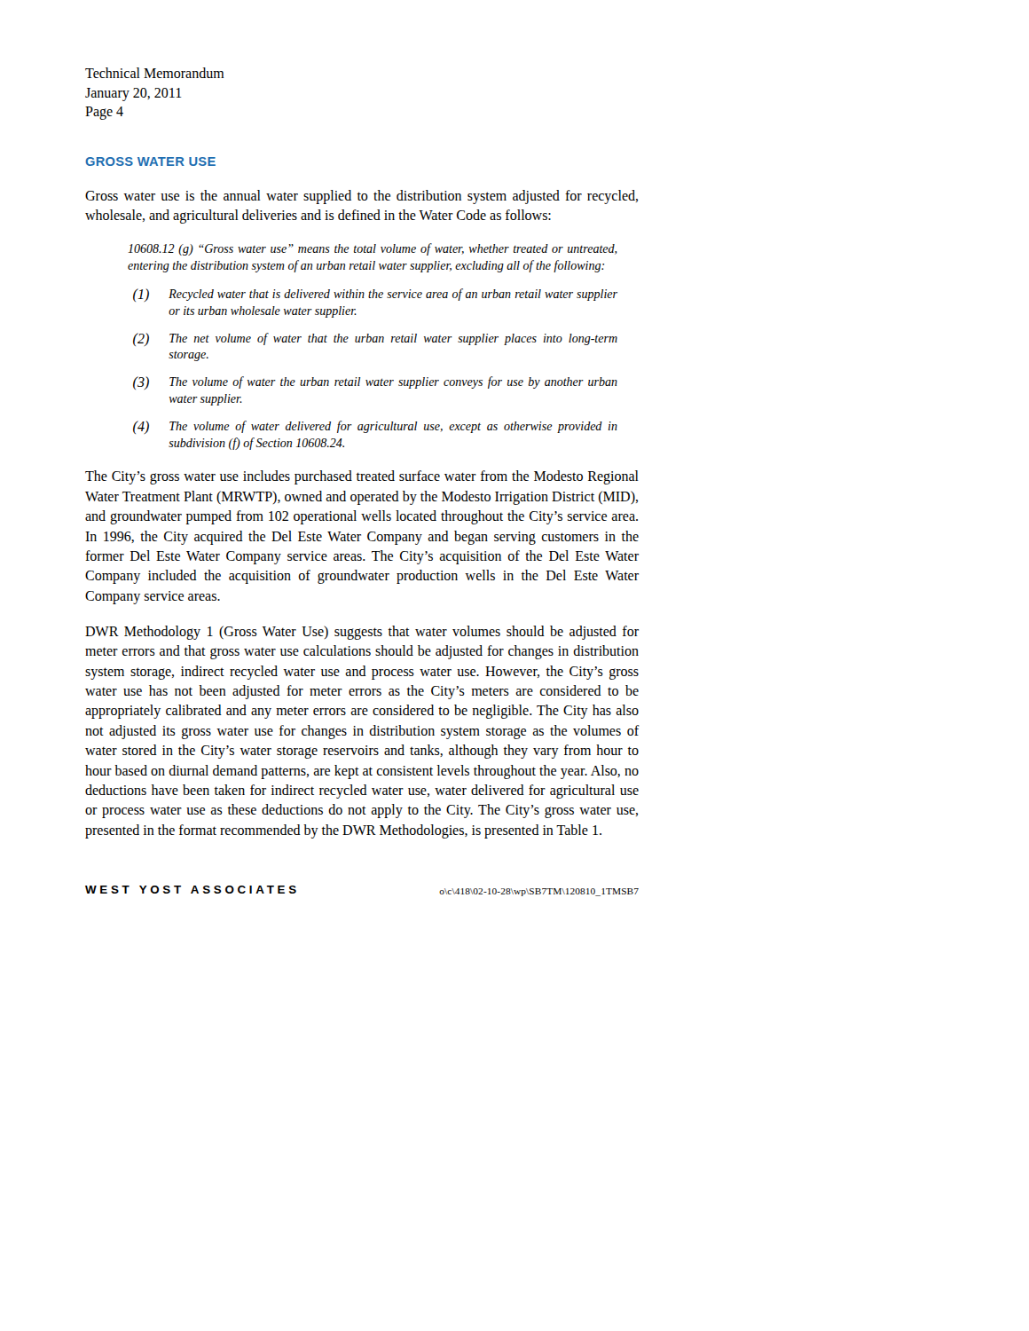Technical Memorandum
January 20, 2011
Page 4
Gross Water Use
Gross water use is the annual water supplied to the distribution system adjusted for recycled, wholesale, and agricultural deliveries and is defined in the Water Code as follows:
10608.12 (g) “Gross water use” means the total volume of water, whether treated or untreated, entering the distribution system of an urban retail water supplier, excluding all of the following:
Recycled water that is delivered within the service area of an urban retail water supplier or its urban wholesale water supplier.
The net volume of water that the urban retail water supplier places into long-term storage.
The volume of water the urban retail water supplier conveys for use by another urban water supplier.
The volume of water delivered for agricultural use, except as otherwise provided in subdivision (f) of Section 10608.24.
The City’s gross water use includes purchased treated surface water from the Modesto Regional Water Treatment Plant (MRWTP), owned and operated by the Modesto Irrigation District (MID), and groundwater pumped from 102 operational wells located throughout the City’s service area. In 1996, the City acquired the Del Este Water Company and began serving customers in the former Del Este Water Company service areas. The City’s acquisition of the Del Este Water Company included the acquisition of groundwater production wells in the Del Este Water Company service areas.
DWR Methodology 1 (Gross Water Use) suggests that water volumes should be adjusted for meter errors and that gross water use calculations should be adjusted for changes in distribution system storage, indirect recycled water use and process water use. However, the City’s gross water use has not been adjusted for meter errors as the City’s meters are considered to be appropriately calibrated and any meter errors are considered to be negligible. The City has also not adjusted its gross water use for changes in distribution system storage as the volumes of water stored in the City’s water storage reservoirs and tanks, although they vary from hour to hour based on diurnal demand patterns, are kept at consistent levels throughout the year. Also, no deductions have been taken for indirect recycled water use, water delivered for agricultural use or process water use as these deductions do not apply to the City. The City’s gross water use, presented in the format recommended by the DWR Methodologies, is presented in Table 1.
WEST YOST ASSOCIATES
o\c\418\02-10-28\wp\SB7TM\120810_1TMSB7